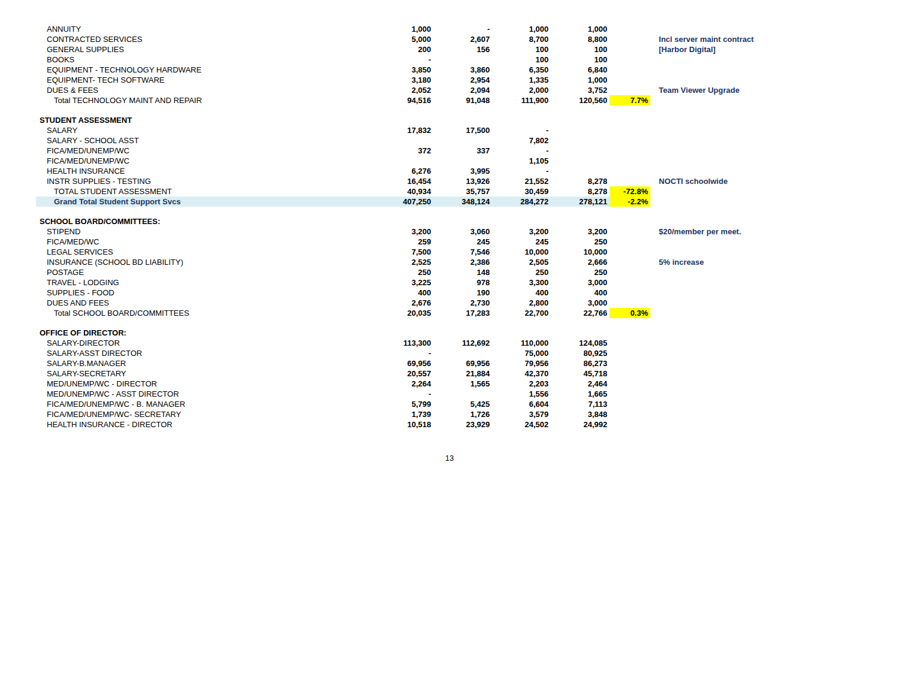| ANNUITY | 1,000 | - | 1,000 | 1,000 | | |
| CONTRACTED SERVICES | 5,000 | 2,607 | 8,700 | 8,800 | | Incl server maint contract |
| GENERAL SUPPLIES | 200 | 156 | 100 | 100 | | [Harbor Digital] |
| BOOKS | - | | 100 | 100 | | |
| EQUIPMENT - TECHNOLOGY HARDWARE | 3,850 | 3,860 | 6,350 | 6,840 | | |
| EQUIPMENT- TECH SOFTWARE | 3,180 | 2,954 | 1,335 | 1,000 | | |
| DUES & FEES | 2,052 | 2,094 | 2,000 | 3,752 | | Team Viewer Upgrade |
| Total TECHNOLOGY MAINT AND REPAIR | 94,516 | 91,048 | 111,900 | 120,560 | 7.7% | |
| STUDENT ASSESSMENT | | | | | | |
| SALARY | 17,832 | 17,500 | - | | | |
| SALARY - SCHOOL ASST | | | 7,802 | | | |
| FICA/MED/UNEMP/WC | 372 | 337 | - | | | |
| FICA/MED/UNEMP/WC | | | 1,105 | | | |
| HEALTH INSURANCE | 6,276 | 3,995 | - | | | |
| INSTR SUPPLIES - TESTING | 16,454 | 13,926 | 21,552 | 8,278 | | NOCTI schoolwide |
| TOTAL STUDENT ASSESSMENT | 40,934 | 35,757 | 30,459 | 8,278 | -72.8% | |
| Grand Total Student Support Svcs | 407,250 | 348,124 | 284,272 | 278,121 | -2.2% | |
| SCHOOL BOARD/COMMITTEES: | | | | | | |
| STIPEND | 3,200 | 3,060 | 3,200 | 3,200 | | $20/member per meet. |
| FICA/MED/WC | 259 | 245 | 245 | 250 | | |
| LEGAL SERVICES | 7,500 | 7,546 | 10,000 | 10,000 | | |
| INSURANCE (SCHOOL BD LIABILITY) | 2,525 | 2,386 | 2,505 | 2,666 | | 5% increase |
| POSTAGE | 250 | 148 | 250 | 250 | | |
| TRAVEL - LODGING | 3,225 | 978 | 3,300 | 3,000 | | |
| SUPPLIES - FOOD | 400 | 190 | 400 | 400 | | |
| DUES AND FEES | 2,676 | 2,730 | 2,800 | 3,000 | | |
| Total SCHOOL BOARD/COMMITTEES | 20,035 | 17,283 | 22,700 | 22,766 | 0.3% | |
| OFFICE OF DIRECTOR: | | | | | | |
| SALARY-DIRECTOR | 113,300 | 112,692 | 110,000 | 124,085 | | |
| SALARY-ASST DIRECTOR | - | | 75,000 | 80,925 | | |
| SALARY-B.MANAGER | 69,956 | 69,956 | 79,956 | 86,273 | | |
| SALARY-SECRETARY | 20,557 | 21,884 | 42,370 | 45,718 | | |
| MED/UNEMP/WC - DIRECTOR | 2,264 | 1,565 | 2,203 | 2,464 | | |
| MED/UNEMP/WC - ASST DIRECTOR | - | | 1,556 | 1,665 | | |
| FICA/MED/UNEMP/WC - B. MANAGER | 5,799 | 5,425 | 6,604 | 7,113 | | |
| FICA/MED/UNEMP/WC- SECRETARY | 1,739 | 1,726 | 3,579 | 3,848 | | |
| HEALTH INSURANCE - DIRECTOR | 10,518 | 23,929 | 24,502 | 24,992 | | |
13